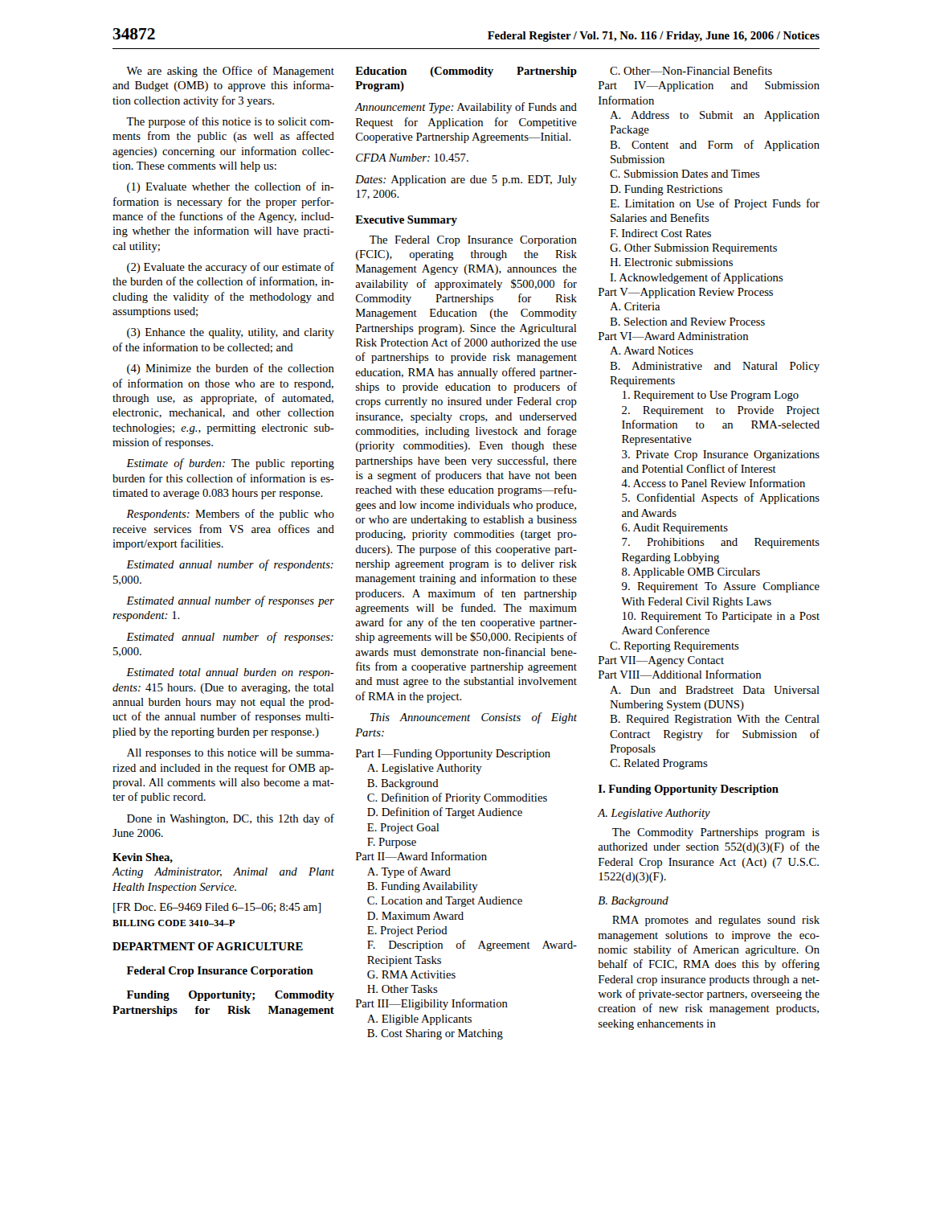34872
Federal Register / Vol. 71, No. 116 / Friday, June 16, 2006 / Notices
We are asking the Office of Management and Budget (OMB) to approve this information collection activity for 3 years.
The purpose of this notice is to solicit comments from the public (as well as affected agencies) concerning our information collection. These comments will help us:
(1) Evaluate whether the collection of information is necessary for the proper performance of the functions of the Agency, including whether the information will have practical utility;
(2) Evaluate the accuracy of our estimate of the burden of the collection of information, including the validity of the methodology and assumptions used;
(3) Enhance the quality, utility, and clarity of the information to be collected; and
(4) Minimize the burden of the collection of information on those who are to respond, through use, as appropriate, of automated, electronic, mechanical, and other collection technologies; e.g., permitting electronic submission of responses.
Estimate of burden: The public reporting burden for this collection of information is estimated to average 0.083 hours per response.
Respondents: Members of the public who receive services from VS area offices and import/export facilities.
Estimated annual number of respondents: 5,000.
Estimated annual number of responses per respondent: 1.
Estimated annual number of responses: 5,000.
Estimated total annual burden on respondents: 415 hours. (Due to averaging, the total annual burden hours may not equal the product of the annual number of responses multiplied by the reporting burden per response.)
All responses to this notice will be summarized and included in the request for OMB approval. All comments will also become a matter of public record.
Done in Washington, DC, this 12th day of June 2006.
Kevin Shea,
Acting Administrator, Animal and Plant Health Inspection Service.
[FR Doc. E6–9469 Filed 6–15–06; 8:45 am]
BILLING CODE 3410–34–P
DEPARTMENT OF AGRICULTURE
Federal Crop Insurance Corporation
Funding Opportunity; Commodity Partnerships for Risk Management Education (Commodity Partnership Program)
Announcement Type: Availability of Funds and Request for Application for Competitive Cooperative Partnership Agreements—Initial.
CFDA Number: 10.457.
Dates: Application are due 5 p.m. EDT, July 17, 2006.
Executive Summary
The Federal Crop Insurance Corporation (FCIC), operating through the Risk Management Agency (RMA), announces the availability of approximately $500,000 for Commodity Partnerships for Risk Management Education (the Commodity Partnerships program). Since the Agricultural Risk Protection Act of 2000 authorized the use of partnerships to provide risk management education, RMA has annually offered partnerships to provide education to producers of crops currently no insured under Federal crop insurance, specialty crops, and underserved commodities, including livestock and forage (priority commodities). Even though these partnerships have been very successful, there is a segment of producers that have not been reached with these education programs—refugees and low income individuals who produce, or who are undertaking to establish a business producing, priority commodities (target producers). The purpose of this cooperative partnership agreement program is to deliver risk management training and information to these producers. A maximum of ten partnership agreements will be funded. The maximum award for any of the ten cooperative partnership agreements will be $50,000. Recipients of awards must demonstrate non-financial benefits from a cooperative partnership agreement and must agree to the substantial involvement of RMA in the project.
This Announcement Consists of Eight Parts:
Part I—Funding Opportunity Description
A. Legislative Authority
B. Background
C. Definition of Priority Commodities
D. Definition of Target Audience
E. Project Goal
F. Purpose
Part II—Award Information
A. Type of Award
B. Funding Availability
C. Location and Target Audience
D. Maximum Award
E. Project Period
F. Description of Agreement Award-Recipient Tasks
G. RMA Activities
H. Other Tasks
Part III—Eligibility Information
A. Eligible Applicants
B. Cost Sharing or Matching
C. Other—Non-Financial Benefits
Part IV—Application and Submission Information
A. Address to Submit an Application Package
B. Content and Form of Application Submission
C. Submission Dates and Times
D. Funding Restrictions
E. Limitation on Use of Project Funds for Salaries and Benefits
F. Indirect Cost Rates
G. Other Submission Requirements
H. Electronic submissions
I. Acknowledgement of Applications
Part V—Application Review Process
A. Criteria
B. Selection and Review Process
Part VI—Award Administration
A. Award Notices
B. Administrative and Natural Policy Requirements
1. Requirement to Use Program Logo
2. Requirement to Provide Project Information to an RMA-selected Representative
3. Private Crop Insurance Organizations and Potential Conflict of Interest
4. Access to Panel Review Information
5. Confidential Aspects of Applications and Awards
6. Audit Requirements
7. Prohibitions and Requirements Regarding Lobbying
8. Applicable OMB Circulars
9. Requirement To Assure Compliance With Federal Civil Rights Laws
10. Requirement To Participate in a Post Award Conference
C. Reporting Requirements
Part VII—Agency Contact
Part VIII—Additional Information
A. Dun and Bradstreet Data Universal Numbering System (DUNS)
B. Required Registration With the Central Contract Registry for Submission of Proposals
C. Related Programs
I. Funding Opportunity Description
A. Legislative Authority
The Commodity Partnerships program is authorized under section 552(d)(3)(F) of the Federal Crop Insurance Act (Act) (7 U.S.C. 1522(d)(3)(F).
B. Background
RMA promotes and regulates sound risk management solutions to improve the economic stability of American agriculture. On behalf of FCIC, RMA does this by offering Federal crop insurance products through a network of private-sector partners, overseeing the creation of new risk management products, seeking enhancements in